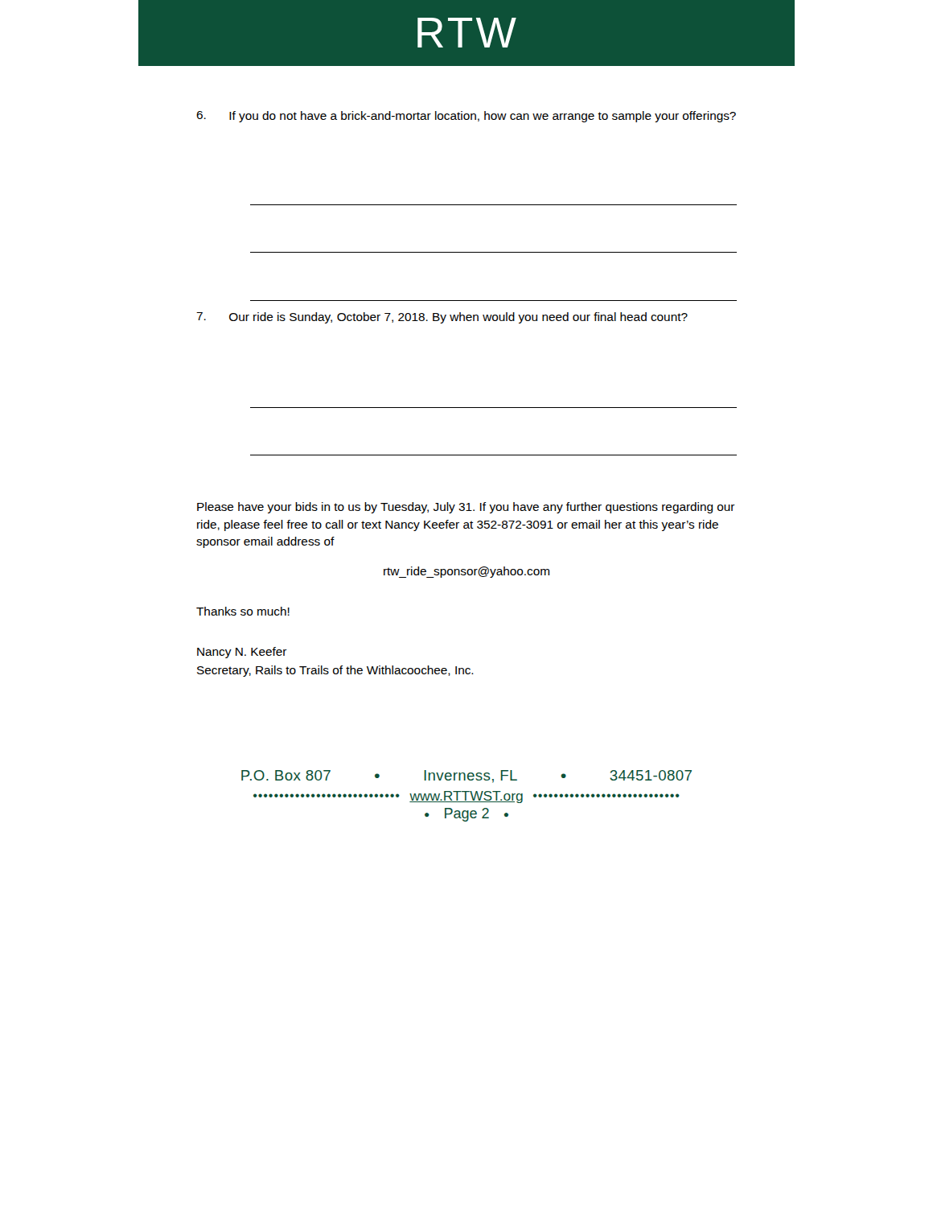RTW
6. If you do not have a brick-and-mortar location, how can we arrange to sample your offerings?
7. Our ride is Sunday, October 7, 2018. By when would you need our final head count?
Please have your bids in to us by Tuesday, July 31. If you have any further questions regarding our ride, please feel free to call or text Nancy Keefer at 352-872-3091 or email her at this year’s ride sponsor email address of
rtw_ride_sponsor@yahoo.com
Thanks so much!
Nancy N. Keefer
Secretary, Rails to Trails of the Withlacoochee, Inc.
P.O. Box 807 ● Inverness, FL ● 34451-0807
•••••••••••••••••••••••••••• www.RTTWST.org ••••••••••••••••••••••••••••
● Page 2 ●